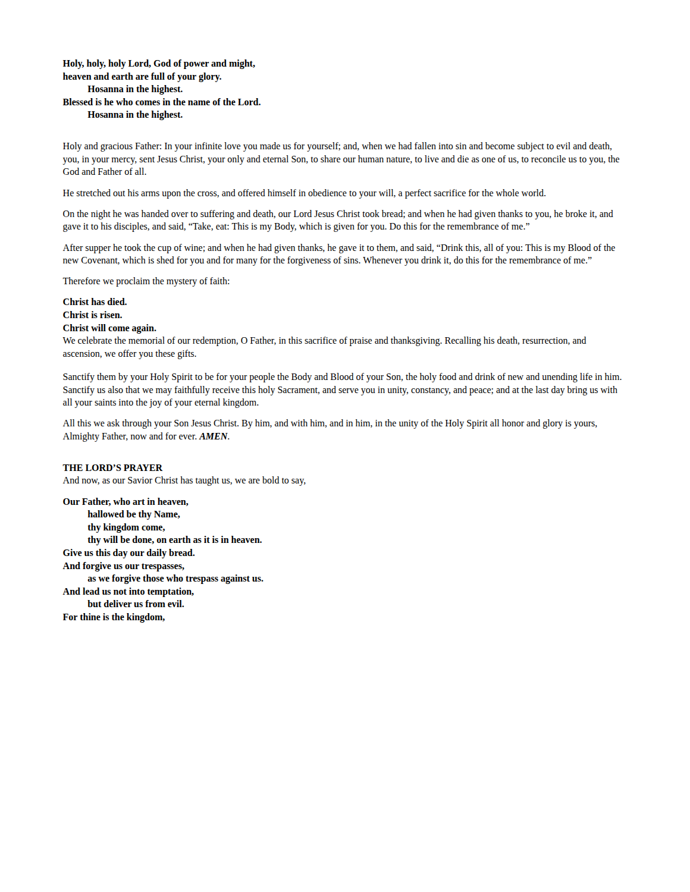Holy, holy, holy Lord, God of power and might,
heaven and earth are full of your glory.
Hosanna in the highest.
Blessed is he who comes in the name of the Lord.
Hosanna in the highest.
Holy and gracious Father: In your infinite love you made us for yourself; and, when we had fallen into sin and become subject to evil and death, you, in your mercy, sent Jesus Christ, your only and eternal Son, to share our human nature, to live and die as one of us, to reconcile us to you, the God and Father of all.
He stretched out his arms upon the cross, and offered himself in obedience to your will, a perfect sacrifice for the whole world.
On the night he was handed over to suffering and death, our Lord Jesus Christ took bread; and when he had given thanks to you, he broke it, and gave it to his disciples, and said, “Take, eat: This is my Body, which is given for you. Do this for the remembrance of me.”
After supper he took the cup of wine; and when he had given thanks, he gave it to them, and said, “Drink this, all of you: This is my Blood of the new Covenant, which is shed for you and for many for the forgiveness of sins. Whenever you drink it, do this for the remembrance of me.”
Therefore we proclaim the mystery of faith:
Christ has died.
Christ is risen.
Christ will come again.
We celebrate the memorial of our redemption, O Father, in this sacrifice of praise and thanksgiving. Recalling his death, resurrection, and ascension, we offer you these gifts.
Sanctify them by your Holy Spirit to be for your people the Body and Blood of your Son, the holy food and drink of new and unending life in him. Sanctify us also that we may faithfully receive this holy Sacrament, and serve you in unity, constancy, and peace; and at the last day bring us with all your saints into the joy of your eternal kingdom.
All this we ask through your Son Jesus Christ. By him, and with him, and in him, in the unity of the Holy Spirit all honor and glory is yours, Almighty Father, now and for ever. AMEN.
THE LORD’S PRAYER
And now, as our Savior Christ has taught us, we are bold to say,
Our Father, who art in heaven,
hallowed be thy Name,
thy kingdom come,
thy will be done, on earth as it is in heaven.
Give us this day our daily bread.
And forgive us our trespasses,
as we forgive those who trespass against us.
And lead us not into temptation,
but deliver us from evil.
For thine is the kingdom,